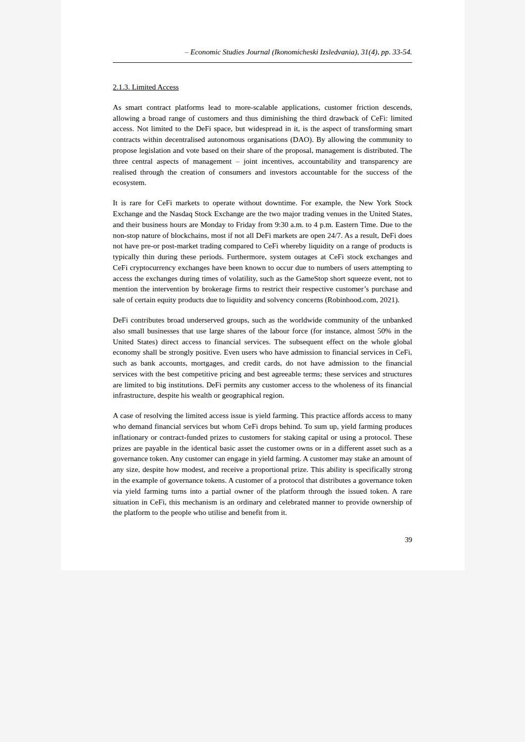– Economic Studies Journal (Ikonomicheski Izsledvania), 31(4), pp. 33-54.
2.1.3. Limited Access
As smart contract platforms lead to more-scalable applications, customer friction descends, allowing a broad range of customers and thus diminishing the third drawback of CeFi: limited access. Not limited to the DeFi space, but widespread in it, is the aspect of transforming smart contracts within decentralised autonomous organisations (DAO). By allowing the community to propose legislation and vote based on their share of the proposal, management is distributed. The three central aspects of management – joint incentives, accountability and transparency are realised through the creation of consumers and investors accountable for the success of the ecosystem.
It is rare for CeFi markets to operate without downtime. For example, the New York Stock Exchange and the Nasdaq Stock Exchange are the two major trading venues in the United States, and their business hours are Monday to Friday from 9:30 a.m. to 4 p.m. Eastern Time. Due to the non-stop nature of blockchains, most if not all DeFi markets are open 24/7. As a result, DeFi does not have pre-or post-market trading compared to CeFi whereby liquidity on a range of products is typically thin during these periods. Furthermore, system outages at CeFi stock exchanges and CeFi cryptocurrency exchanges have been known to occur due to numbers of users attempting to access the exchanges during times of volatility, such as the GameStop short squeeze event, not to mention the intervention by brokerage firms to restrict their respective customer’s purchase and sale of certain equity products due to liquidity and solvency concerns (Robinhood.com, 2021).
DeFi contributes broad underserved groups, such as the worldwide community of the unbanked also small businesses that use large shares of the labour force (for instance, almost 50% in the United States) direct access to financial services. The subsequent effect on the whole global economy shall be strongly positive. Even users who have admission to financial services in CeFi, such as bank accounts, mortgages, and credit cards, do not have admission to the financial services with the best competitive pricing and best agreeable terms; these services and structures are limited to big institutions. DeFi permits any customer access to the wholeness of its financial infrastructure, despite his wealth or geographical region.
A case of resolving the limited access issue is yield farming. This practice affords access to many who demand financial services but whom CeFi drops behind. To sum up, yield farming produces inflationary or contract-funded prizes to customers for staking capital or using a protocol. These prizes are payable in the identical basic asset the customer owns or in a different asset such as a governance token. Any customer can engage in yield farming. A customer may stake an amount of any size, despite how modest, and receive a proportional prize. This ability is specifically strong in the example of governance tokens. A customer of a protocol that distributes a governance token via yield farming turns into a partial owner of the platform through the issued token. A rare situation in CeFi, this mechanism is an ordinary and celebrated manner to provide ownership of the platform to the people who utilise and benefit from it.
39